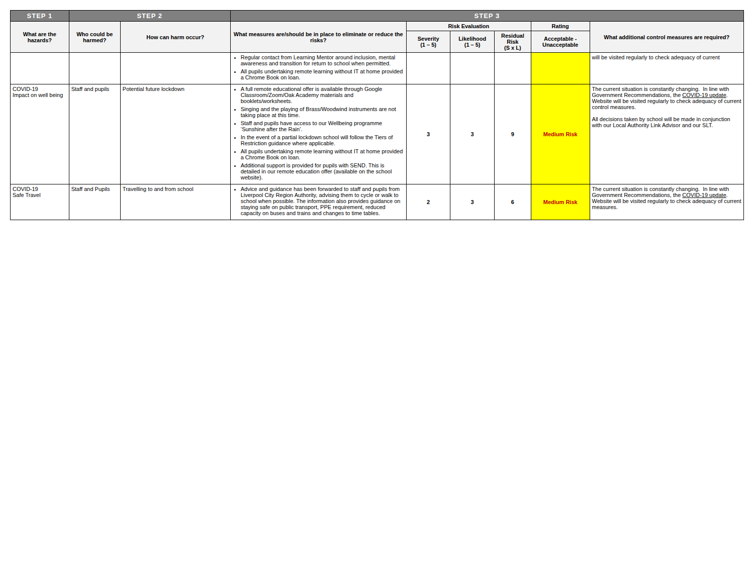| STEP 1 | STEP 2 | STEP 3 |
| --- | --- | --- |
| What are the hazards? | Who could be harmed? | How can harm occur? | What measures are/should be in place to eliminate or reduce the risks? | Risk Evaluation | Rating | What additional control measures are required? |
| Severity (1 – 5) | Likelihood (1 – 5) | Residual Risk (S x L) | Acceptable - Unacceptable |
| | | | Regular contact from Learning Mentor around inclusion, mental awareness and transition for return to school when permitted. All pupils undertaking remote learning without IT at home provided a Chrome Book on loan. | | | | | will be visited regularly to check adequacy of current |
| COVID-19 Impact on well being | Staff and pupils | Potential future lockdown | A full remote educational offer is available through Google Classroom/Zoom/Oak Academy materials and booklets/worksheets. Singing and the playing of Brass/Woodwind instruments are not taking place at this time. Staff and pupils have access to our Wellbeing programme ‘Sunshine after the Rain’. In the event of a partial lockdown school will follow the Tiers of Restriction guidance where applicable. All pupils undertaking remote learning without IT at home provided a Chrome Book on loan. Additional support is provided for pupils with SEND. This is detailed in our remote education offer (available on the school website). | 3 | 3 | 9 | Medium Risk | The current situation is constantly changing. In line with Government Recommendations, the COVID-19 update . Website will be visited regularly to check adequacy of current control measures. All decisions taken by school will be made in conjunction with our Local Authority Link Advisor and our SLT. |
| COVID-19 Safe Travel | Staff and Pupils | Travelling to and from school | Advice and guidance has been forwarded to staff and pupils from Liverpool City Region Authority, advising them to cycle or walk to school when possible. The information also provides guidance on staying safe on public transport, PPE requirement, reduced capacity on buses and trains and changes to time tables. | 2 | 3 | 6 | Medium Risk | The current situation is constantly changing. In line with Government Recommendations, the COVID-19 update . Website will be visited regularly to check adequacy of current measures. |